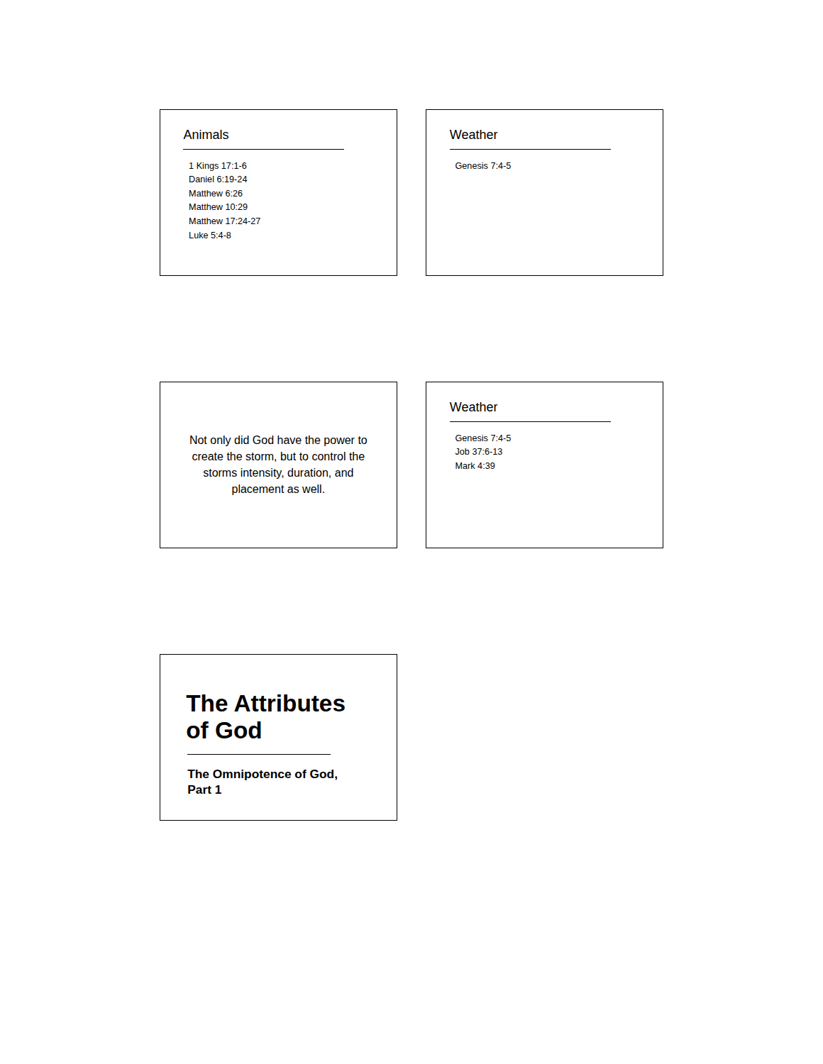Animals
1 Kings 17:1-6
Daniel 6:19-24
Matthew 6:26
Matthew 10:29
Matthew 17:24-27
Luke 5:4-8
Weather
Genesis 7:4-5
Not only did God have the power to create the storm, but to control the storms intensity, duration, and placement as well.
Weather
Genesis 7:4-5
Job 37:6-13
Mark 4:39
The Attributes
of God
The Omnipotence of God,
Part 1